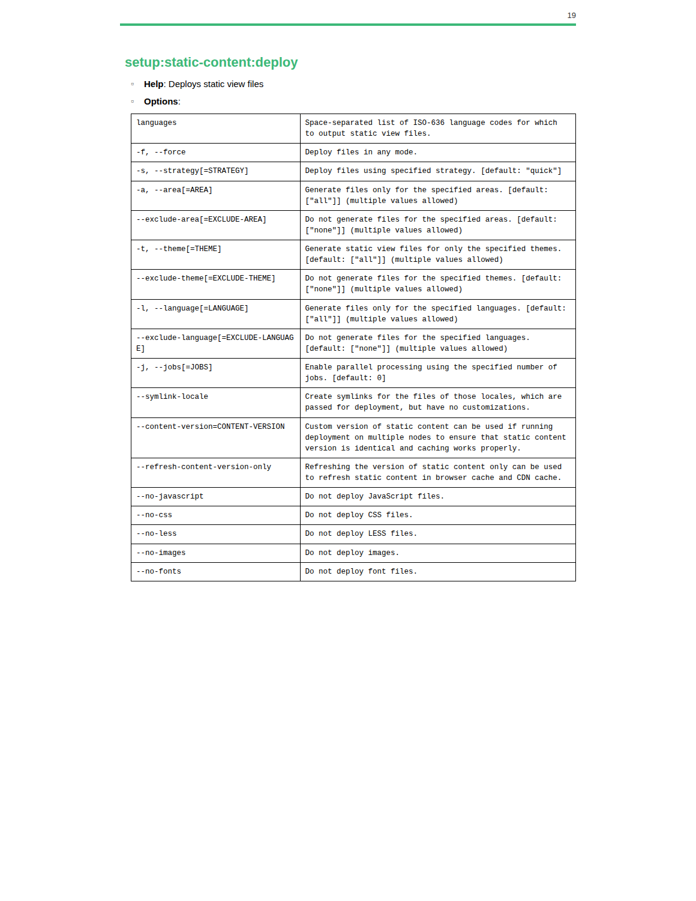19
setup:static-content:deploy
Help: Deploys static view files
Options:
| languages | Space-separated list of ISO-636 language codes for which to output static view files. |
| -f, --force | Deploy files in any mode. |
| -s, --strategy[=STRATEGY] | Deploy files using specified strategy. [default: "quick"] |
| -a, --area[=AREA] | Generate files only for the specified areas. [default: ["all"]] (multiple values allowed) |
| --exclude-area[=EXCLUDE-AREA] | Do not generate files for the specified areas. [default: ["none"]] (multiple values allowed) |
| -t, --theme[=THEME] | Generate static view files for only the specified themes. [default: ["all"]] (multiple values allowed) |
| --exclude-theme[=EXCLUDE-THEME] | Do not generate files for the specified themes. [default: ["none"]] (multiple values allowed) |
| -l, --language[=LANGUAGE] | Generate files only for the specified languages. [default: ["all"]] (multiple values allowed) |
| --exclude-language[=EXCLUDE-LANGUAGE] | Do not generate files for the specified languages. [default: ["none"]] (multiple values allowed) |
| -j, --jobs[=JOBS] | Enable parallel processing using the specified number of jobs. [default: 0] |
| --symlink-locale | Create symlinks for the files of those locales, which are passed for deployment, but have no customizations. |
| --content-version=CONTENT-VERSION | Custom version of static content can be used if running deployment on multiple nodes to ensure that static content version is identical and caching works properly. |
| --refresh-content-version-only | Refreshing the version of static content only can be used to refresh static content in browser cache and CDN cache. |
| --no-javascript | Do not deploy JavaScript files. |
| --no-css | Do not deploy CSS files. |
| --no-less | Do not deploy LESS files. |
| --no-images | Do not deploy images. |
| --no-fonts | Do not deploy font files. |